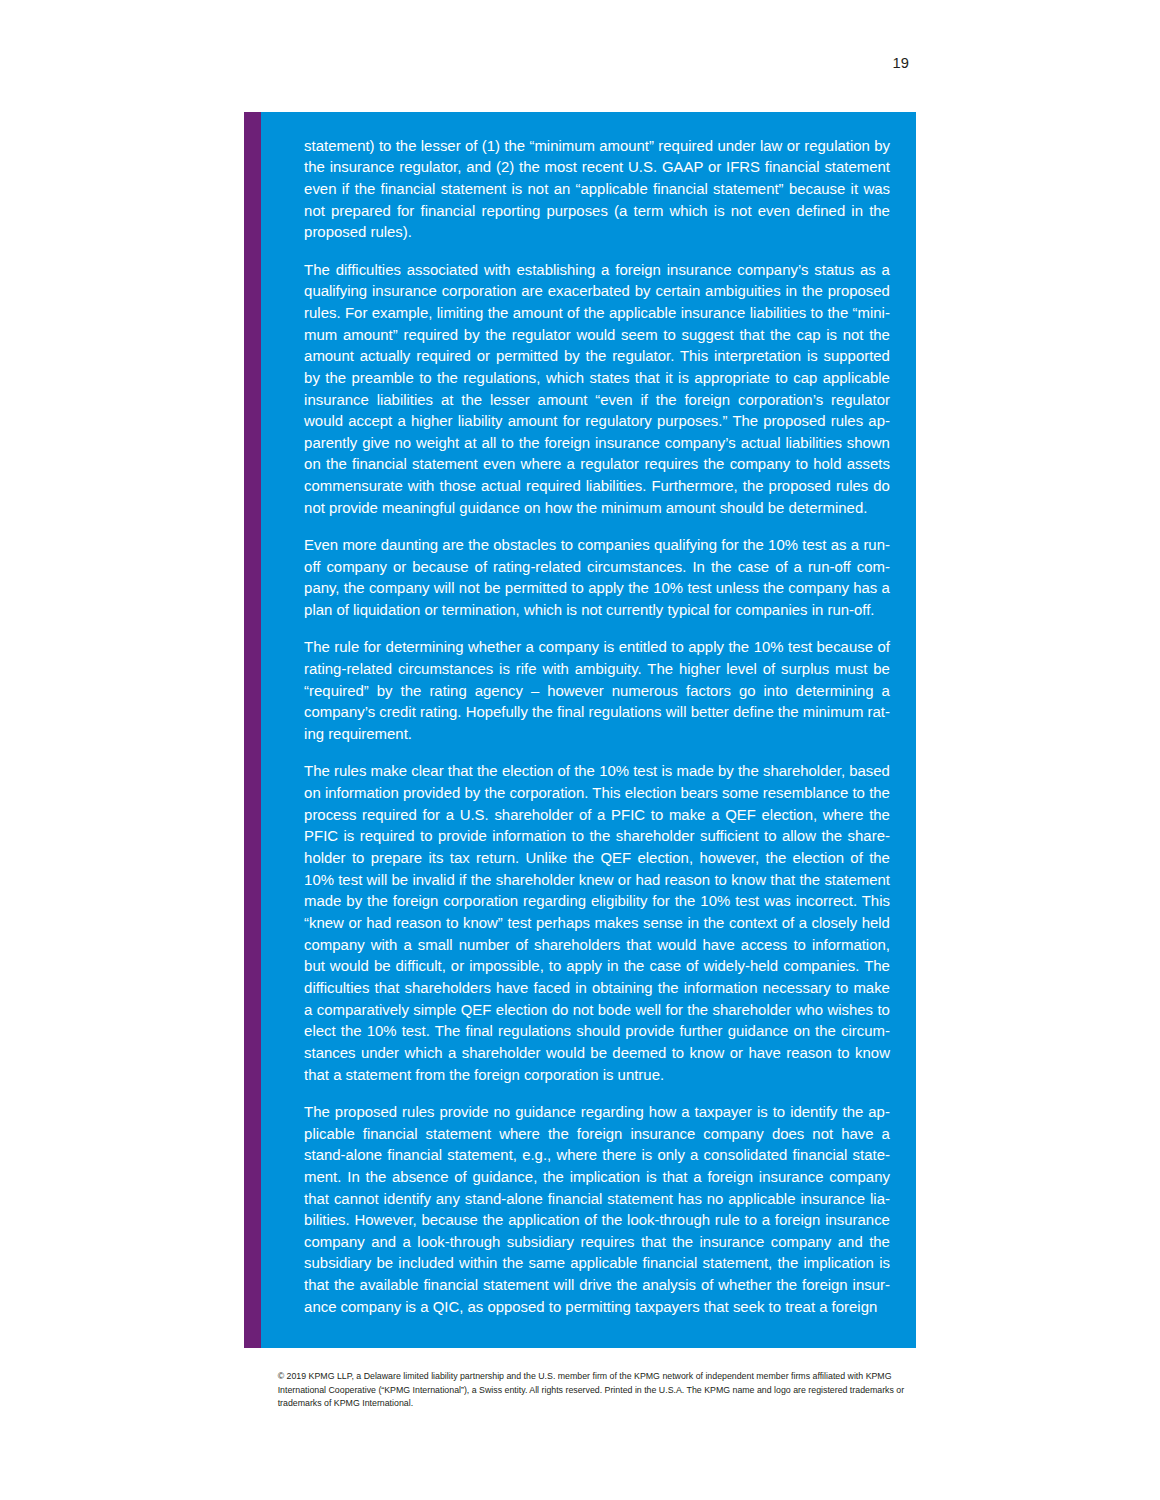19
statement) to the lesser of (1) the “minimum amount” required under law or regulation by the insurance regulator, and (2) the most recent U.S. GAAP or IFRS financial statement even if the financial statement is not an “applicable financial statement” because it was not prepared for financial reporting purposes (a term which is not even defined in the proposed rules).
The difficulties associated with establishing a foreign insurance company’s status as a qualifying insurance corporation are exacerbated by certain ambiguities in the proposed rules. For example, limiting the amount of the applicable insurance liabilities to the “minimum amount” required by the regulator would seem to suggest that the cap is not the amount actually required or permitted by the regulator. This interpretation is supported by the preamble to the regulations, which states that it is appropriate to cap applicable insurance liabilities at the lesser amount “even if the foreign corporation’s regulator would accept a higher liability amount for regulatory purposes.” The proposed rules apparently give no weight at all to the foreign insurance company’s actual liabilities shown on the financial statement even where a regulator requires the company to hold assets commensurate with those actual required liabilities. Furthermore, the proposed rules do not provide meaningful guidance on how the minimum amount should be determined.
Even more daunting are the obstacles to companies qualifying for the 10% test as a run-off company or because of rating-related circumstances. In the case of a run-off company, the company will not be permitted to apply the 10% test unless the company has a plan of liquidation or termination, which is not currently typical for companies in run-off.
The rule for determining whether a company is entitled to apply the 10% test because of rating-related circumstances is rife with ambiguity. The higher level of surplus must be “required” by the rating agency – however numerous factors go into determining a company’s credit rating. Hopefully the final regulations will better define the minimum rating requirement.
The rules make clear that the election of the 10% test is made by the shareholder, based on information provided by the corporation. This election bears some resemblance to the process required for a U.S. shareholder of a PFIC to make a QEF election, where the PFIC is required to provide information to the shareholder sufficient to allow the shareholder to prepare its tax return. Unlike the QEF election, however, the election of the 10% test will be invalid if the shareholder knew or had reason to know that the statement made by the foreign corporation regarding eligibility for the 10% test was incorrect. This “knew or had reason to know” test perhaps makes sense in the context of a closely held company with a small number of shareholders that would have access to information, but would be difficult, or impossible, to apply in the case of widely-held companies. The difficulties that shareholders have faced in obtaining the information necessary to make a comparatively simple QEF election do not bode well for the shareholder who wishes to elect the 10% test. The final regulations should provide further guidance on the circumstances under which a shareholder would be deemed to know or have reason to know that a statement from the foreign corporation is untrue.
The proposed rules provide no guidance regarding how a taxpayer is to identify the applicable financial statement where the foreign insurance company does not have a stand-alone financial statement, e.g., where there is only a consolidated financial statement. In the absence of guidance, the implication is that a foreign insurance company that cannot identify any stand-alone financial statement has no applicable insurance liabilities. However, because the application of the look-through rule to a foreign insurance company and a look-through subsidiary requires that the insurance company and the subsidiary be included within the same applicable financial statement, the implication is that the available financial statement will drive the analysis of whether the foreign insurance company is a QIC, as opposed to permitting taxpayers that seek to treat a foreign
© 2019 KPMG LLP, a Delaware limited liability partnership and the U.S. member firm of the KPMG network of independent member firms affiliated with KPMG International Cooperative (“KPMG International”), a Swiss entity. All rights reserved. Printed in the U.S.A. The KPMG name and logo are registered trademarks or trademarks of KPMG International.